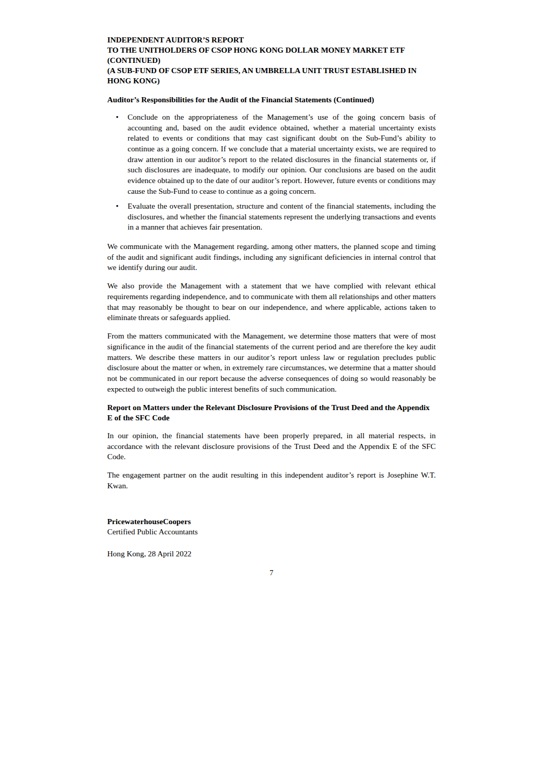Independent Auditor’s Report
To the Unitholders of CSOP Hong Kong Dollar Money Market ETF (Continued)
(A Sub-Fund of CSOP ETF Series, an Umbrella Unit Trust Established in Hong Kong)
Auditor’s Responsibilities for the Audit of the Financial Statements (Continued)
Conclude on the appropriateness of the Management’s use of the going concern basis of accounting and, based on the audit evidence obtained, whether a material uncertainty exists related to events or conditions that may cast significant doubt on the Sub-Fund’s ability to continue as a going concern. If we conclude that a material uncertainty exists, we are required to draw attention in our auditor’s report to the related disclosures in the financial statements or, if such disclosures are inadequate, to modify our opinion. Our conclusions are based on the audit evidence obtained up to the date of our auditor’s report. However, future events or conditions may cause the Sub-Fund to cease to continue as a going concern.
Evaluate the overall presentation, structure and content of the financial statements, including the disclosures, and whether the financial statements represent the underlying transactions and events in a manner that achieves fair presentation.
We communicate with the Management regarding, among other matters, the planned scope and timing of the audit and significant audit findings, including any significant deficiencies in internal control that we identify during our audit.
We also provide the Management with a statement that we have complied with relevant ethical requirements regarding independence, and to communicate with them all relationships and other matters that may reasonably be thought to bear on our independence, and where applicable, actions taken to eliminate threats or safeguards applied.
From the matters communicated with the Management, we determine those matters that were of most significance in the audit of the financial statements of the current period and are therefore the key audit matters. We describe these matters in our auditor’s report unless law or regulation precludes public disclosure about the matter or when, in extremely rare circumstances, we determine that a matter should not be communicated in our report because the adverse consequences of doing so would reasonably be expected to outweigh the public interest benefits of such communication.
Report on Matters under the Relevant Disclosure Provisions of the Trust Deed and the Appendix E of the SFC Code
In our opinion, the financial statements have been properly prepared, in all material respects, in accordance with the relevant disclosure provisions of the Trust Deed and the Appendix E of the SFC Code.
The engagement partner on the audit resulting in this independent auditor’s report is Josephine W.T. Kwan.
PricewaterhouseCoopers
Certified Public Accountants
Hong Kong, 28 April 2022
7